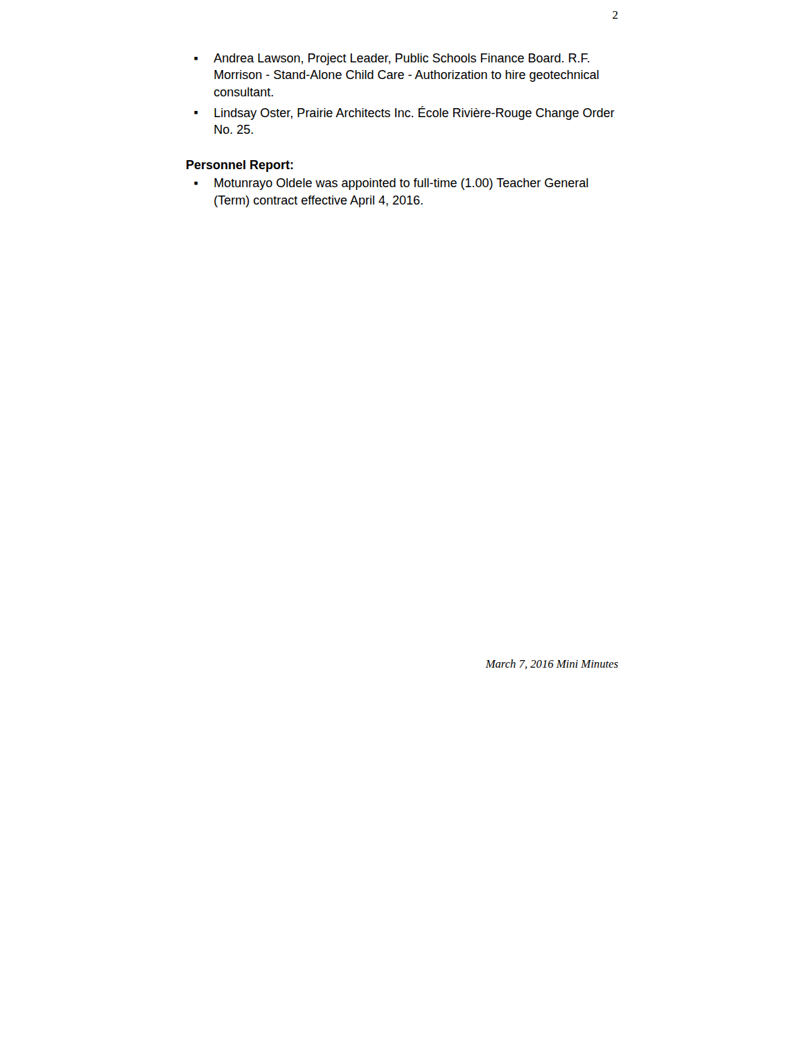2
Andrea Lawson, Project Leader, Public Schools Finance Board. R.F. Morrison - Stand-Alone Child Care - Authorization to hire geotechnical consultant.
Lindsay Oster, Prairie Architects Inc. École Rivière-Rouge Change Order No. 25.
Personnel Report:
Motunrayo Oldele was appointed to full-time (1.00) Teacher General (Term) contract effective April 4, 2016.
March 7, 2016 Mini Minutes